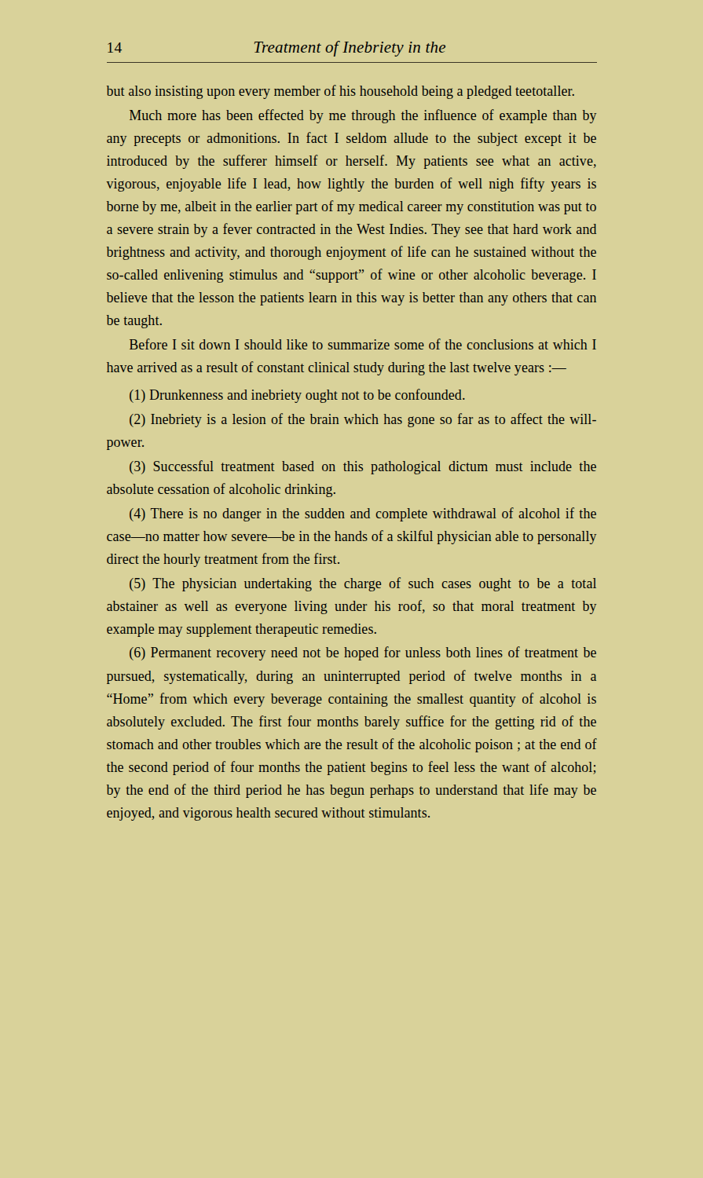14
Treatment of Inebriety in the
but also insisting upon every member of his household being a pledged teetotaller.
Much more has been effected by me through the influence of example than by any precepts or admonitions. In fact I seldom allude to the subject except it be introduced by the sufferer himself or herself. My patients see what an active, vigorous, enjoyable life I lead, how lightly the burden of well nigh fifty years is borne by me, albeit in the earlier part of my medical career my constitution was put to a severe strain by a fever contracted in the West Indies. They see that hard work and brightness and activity, and thorough enjoyment of life can he sustained without the so-called enlivening stimulus and “support” of wine or other alcoholic beverage. I believe that the lesson the patients learn in this way is better than any others that can be taught.
Before I sit down I should like to summarize some of the conclusions at which I have arrived as a result of constant clinical study during the last twelve years :—
(1) Drunkenness and inebriety ought not to be confounded.
(2) Inebriety is a lesion of the brain which has gone so far as to affect the will-power.
(3) Successful treatment based on this pathological dictum must include the absolute cessation of alcoholic drinking.
(4) There is no danger in the sudden and complete withdrawal of alcohol if the case—no matter how severe—be in the hands of a skilful physician able to personally direct the hourly treatment from the first.
(5) The physician undertaking the charge of such cases ought to be a total abstainer as well as everyone living under his roof, so that moral treatment by example may supplement therapeutic remedies.
(6) Permanent recovery need not be hoped for unless both lines of treatment be pursued, systematically, during an uninterrupted period of twelve months in a “Home” from which every beverage containing the smallest quantity of alcohol is absolutely excluded. The first four months barely suffice for the getting rid of the stomach and other troubles which are the result of the alcoholic poison ; at the end of the second period of four months the patient begins to feel less the want of alcohol; by the end of the third period he has begun perhaps to understand that life may be enjoyed, and vigorous health secured without stimulants.